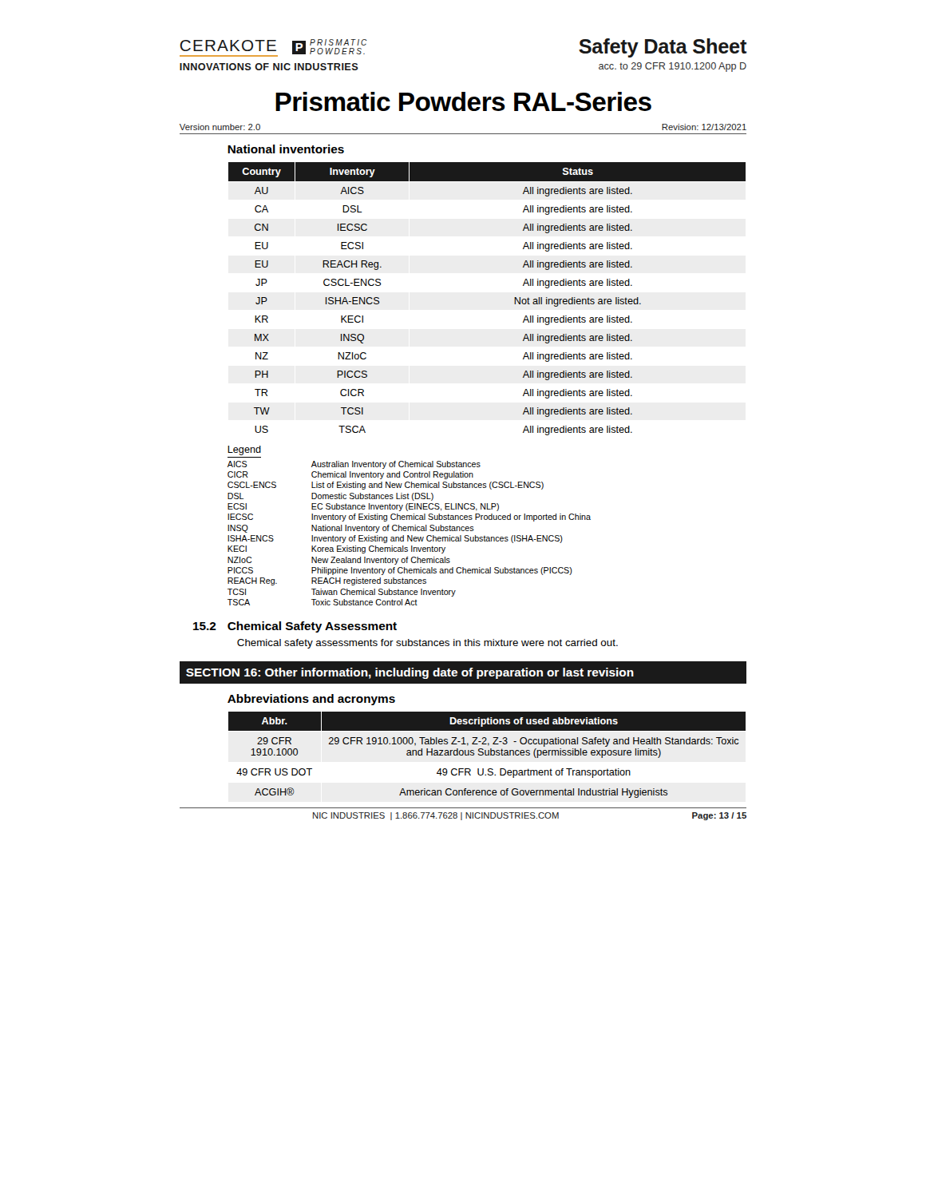CERAKOTE
P
PRISMATIC
POWDERS.
INNOVATIONS OF NIC INDUSTRIES
Safety Data Sheet
acc. to 29 CFR 1910.1200 App D
Prismatic Powders RAL-Series
Version number: 2.0 Revision: 12/13/2021
National inventories
| Country | Inventory | Status |
| --- | --- | --- |
| AU | AICS | All ingredients are listed. |
| CA | DSL | All ingredients are listed. |
| CN | IECSC | All ingredients are listed. |
| EU | ECSI | All ingredients are listed. |
| EU | REACH Reg. | All ingredients are listed. |
| JP | CSCL-ENCS | All ingredients are listed. |
| JP | ISHA-ENCS | Not all ingredients are listed. |
| KR | KECI | All ingredients are listed. |
| MX | INSQ | All ingredients are listed. |
| NZ | NZIoC | All ingredients are listed. |
| PH | PICCS | All ingredients are listed. |
| TR | CICR | All ingredients are listed. |
| TW | TCSI | All ingredients are listed. |
| US | TSCA | All ingredients are listed. |
Legend
| AICS | Australian Inventory of Chemical Substances |
| CICR | Chemical Inventory and Control Regulation |
| CSCL-ENCS | List of Existing and New Chemical Substances (CSCL-ENCS) |
| DSL | Domestic Substances List (DSL) |
| ECSI | EC Substance Inventory (EINECS, ELINCS, NLP) |
| IECSC | Inventory of Existing Chemical Substances Produced or Imported in China |
| INSQ | National Inventory of Chemical Substances |
| ISHA-ENCS | Inventory of Existing and New Chemical Substances (ISHA-ENCS) |
| KECI | Korea Existing Chemicals Inventory |
| NZIoC | New Zealand Inventory of Chemicals |
| PICCS | Philippine Inventory of Chemicals and Chemical Substances (PICCS) |
| REACH Reg. | REACH registered substances |
| TCSI | Taiwan Chemical Substance Inventory |
| TSCA | Toxic Substance Control Act |
15.2
Chemical Safety Assessment
Chemical safety assessments for substances in this mixture were not carried out.
SECTION 16: Other information, including date of preparation or last revision
Abbreviations and acronyms
| Abbr. | Descriptions of used abbreviations |
| --- | --- |
| 29 CFR 1910.1000 | 29 CFR 1910.1000, Tables Z-1, Z-2, Z-3 - Occupational Safety and Health Standards: Toxic and Hazardous Substances (permissible exposure limits) |
| 49 CFR US DOT | 49 CFR U.S. Department of Transportation |
| ACGIH® | American Conference of Governmental Industrial Hygienists |
NIC INDUSTRIES | 1.866.774.7628 | NICINDUSTRIES.COM
Page: 13 / 15